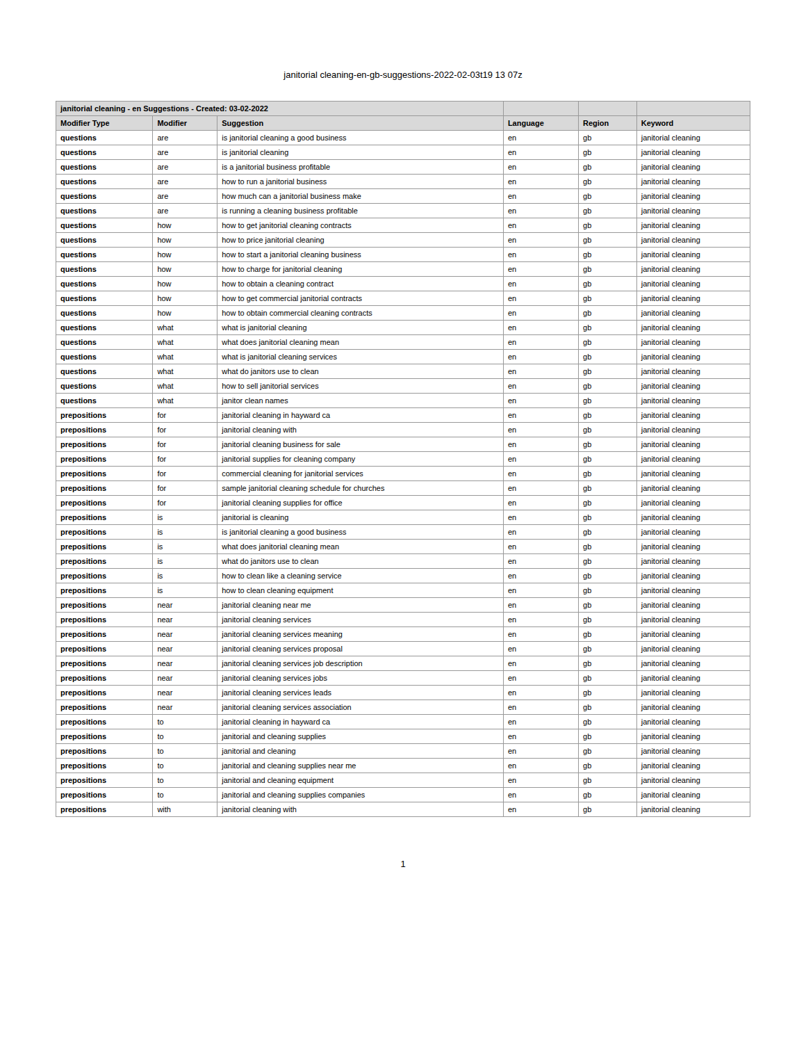janitorial cleaning-en-gb-suggestions-2022-02-03t19 13 07z
| janitorial cleaning - en Suggestions - Created: 03-02-2022 | | | |
| --- | --- | --- | --- |
| Modifier Type | Modifier | Suggestion | Language | Region | Keyword |
| questions | are | is janitorial cleaning a good business | en | gb | janitorial cleaning |
| questions | are | is janitorial cleaning | en | gb | janitorial cleaning |
| questions | are | is a janitorial business profitable | en | gb | janitorial cleaning |
| questions | are | how to run a janitorial business | en | gb | janitorial cleaning |
| questions | are | how much can a janitorial business make | en | gb | janitorial cleaning |
| questions | are | is running a cleaning business profitable | en | gb | janitorial cleaning |
| questions | how | how to get janitorial cleaning contracts | en | gb | janitorial cleaning |
| questions | how | how to price janitorial cleaning | en | gb | janitorial cleaning |
| questions | how | how to start a janitorial cleaning business | en | gb | janitorial cleaning |
| questions | how | how to charge for janitorial cleaning | en | gb | janitorial cleaning |
| questions | how | how to obtain a cleaning contract | en | gb | janitorial cleaning |
| questions | how | how to get commercial janitorial contracts | en | gb | janitorial cleaning |
| questions | how | how to obtain commercial cleaning contracts | en | gb | janitorial cleaning |
| questions | what | what is janitorial cleaning | en | gb | janitorial cleaning |
| questions | what | what does janitorial cleaning mean | en | gb | janitorial cleaning |
| questions | what | what is janitorial cleaning services | en | gb | janitorial cleaning |
| questions | what | what do janitors use to clean | en | gb | janitorial cleaning |
| questions | what | how to sell janitorial services | en | gb | janitorial cleaning |
| questions | what | janitor clean names | en | gb | janitorial cleaning |
| prepositions | for | janitorial cleaning in hayward ca | en | gb | janitorial cleaning |
| prepositions | for | janitorial cleaning with | en | gb | janitorial cleaning |
| prepositions | for | janitorial cleaning business for sale | en | gb | janitorial cleaning |
| prepositions | for | janitorial supplies for cleaning company | en | gb | janitorial cleaning |
| prepositions | for | commercial cleaning for janitorial services | en | gb | janitorial cleaning |
| prepositions | for | sample janitorial cleaning schedule for churches | en | gb | janitorial cleaning |
| prepositions | for | janitorial cleaning supplies for office | en | gb | janitorial cleaning |
| prepositions | is | janitorial is cleaning | en | gb | janitorial cleaning |
| prepositions | is | is janitorial cleaning a good business | en | gb | janitorial cleaning |
| prepositions | is | what does janitorial cleaning mean | en | gb | janitorial cleaning |
| prepositions | is | what do janitors use to clean | en | gb | janitorial cleaning |
| prepositions | is | how to clean like a cleaning service | en | gb | janitorial cleaning |
| prepositions | is | how to clean cleaning equipment | en | gb | janitorial cleaning |
| prepositions | near | janitorial cleaning near me | en | gb | janitorial cleaning |
| prepositions | near | janitorial cleaning services | en | gb | janitorial cleaning |
| prepositions | near | janitorial cleaning services meaning | en | gb | janitorial cleaning |
| prepositions | near | janitorial cleaning services proposal | en | gb | janitorial cleaning |
| prepositions | near | janitorial cleaning services job description | en | gb | janitorial cleaning |
| prepositions | near | janitorial cleaning services jobs | en | gb | janitorial cleaning |
| prepositions | near | janitorial cleaning services leads | en | gb | janitorial cleaning |
| prepositions | near | janitorial cleaning services association | en | gb | janitorial cleaning |
| prepositions | to | janitorial cleaning in hayward ca | en | gb | janitorial cleaning |
| prepositions | to | janitorial and cleaning supplies | en | gb | janitorial cleaning |
| prepositions | to | janitorial and cleaning | en | gb | janitorial cleaning |
| prepositions | to | janitorial and cleaning supplies near me | en | gb | janitorial cleaning |
| prepositions | to | janitorial and cleaning equipment | en | gb | janitorial cleaning |
| prepositions | to | janitorial and cleaning supplies companies | en | gb | janitorial cleaning |
| prepositions | with | janitorial cleaning with | en | gb | janitorial cleaning |
1